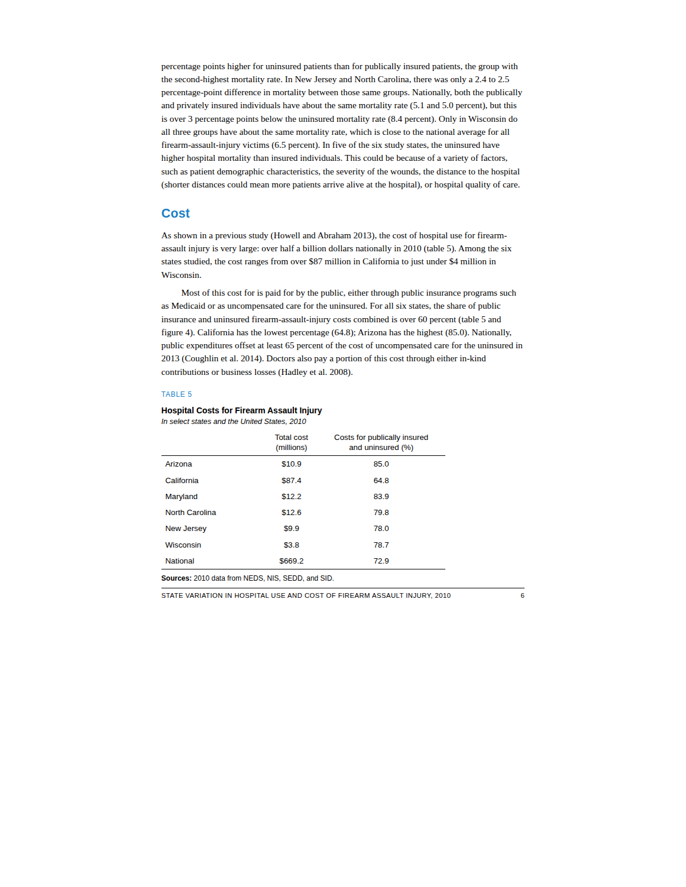percentage points higher for uninsured patients than for publically insured patients, the group with the second-highest mortality rate. In New Jersey and North Carolina, there was only a 2.4 to 2.5 percentage-point difference in mortality between those same groups. Nationally, both the publically and privately insured individuals have about the same mortality rate (5.1 and 5.0 percent), but this is over 3 percentage points below the uninsured mortality rate (8.4 percent). Only in Wisconsin do all three groups have about the same mortality rate, which is close to the national average for all firearm-assault-injury victims (6.5 percent). In five of the six study states, the uninsured have higher hospital mortality than insured individuals. This could be because of a variety of factors, such as patient demographic characteristics, the severity of the wounds, the distance to the hospital (shorter distances could mean more patients arrive alive at the hospital), or hospital quality of care.
Cost
As shown in a previous study (Howell and Abraham 2013), the cost of hospital use for firearm-assault injury is very large: over half a billion dollars nationally in 2010 (table 5). Among the six states studied, the cost ranges from over $87 million in California to just under $4 million in Wisconsin.
Most of this cost for is paid for by the public, either through public insurance programs such as Medicaid or as uncompensated care for the uninsured. For all six states, the share of public insurance and uninsured firearm-assault-injury costs combined is over 60 percent (table 5 and figure 4). California has the lowest percentage (64.8); Arizona has the highest (85.0). Nationally, public expenditures offset at least 65 percent of the cost of uncompensated care for the uninsured in 2013 (Coughlin et al. 2014). Doctors also pay a portion of this cost through either in-kind contributions or business losses (Hadley et al. 2008).
TABLE 5
Hospital Costs for Firearm Assault Injury
In select states and the United States, 2010
| | Total cost (millions) | Costs for publically insured and uninsured (%) |
| --- | --- | --- |
| Arizona | $10.9 | 85.0 |
| California | $87.4 | 64.8 |
| Maryland | $12.2 | 83.9 |
| North Carolina | $12.6 | 79.8 |
| New Jersey | $9.9 | 78.0 |
| Wisconsin | $3.8 | 78.7 |
| National | $669.2 | 72.9 |
Sources: 2010 data from NEDS, NIS, SEDD, and SID.
State Variation in Hospital Use and Cost of Firearm Assault Injury, 2010 6